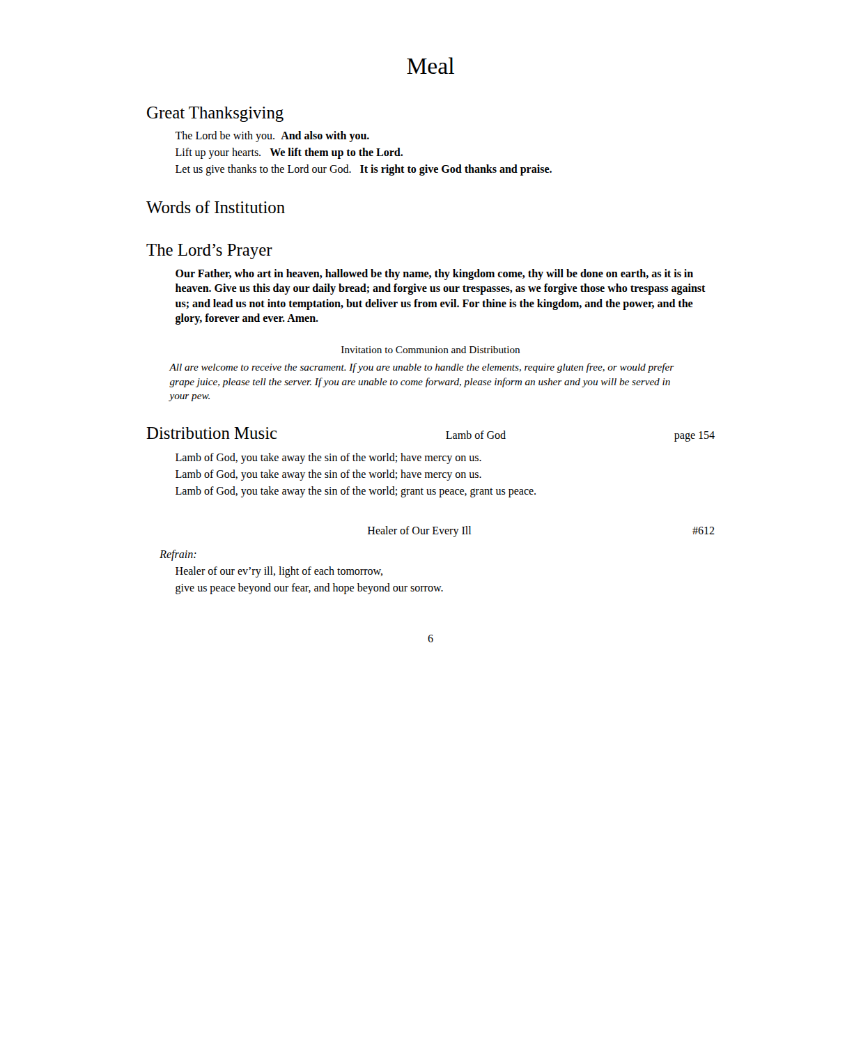Meal
Great Thanksgiving
The Lord be with you. And also with you.
Lift up your hearts. We lift them up to the Lord.
Let us give thanks to the Lord our God. It is right to give God thanks and praise.
Words of Institution
The Lord’s Prayer
Our Father, who art in heaven, hallowed be thy name, thy kingdom come, thy will be done on earth, as it is in heaven. Give us this day our daily bread; and forgive us our trespasses, as we forgive those who trespass against us; and lead us not into temptation, but deliver us from evil. For thine is the kingdom, and the power, and the glory, forever and ever. Amen.
Invitation to Communion and Distribution
All are welcome to receive the sacrament. If you are unable to handle the elements, require gluten free, or would prefer grape juice, please tell the server. If you are unable to come forward, please inform an usher and you will be served in your pew.
Distribution Music
Lamb of God page 154
Lamb of God, you take away the sin of the world; have mercy on us.
Lamb of God, you take away the sin of the world; have mercy on us.
Lamb of God, you take away the sin of the world; grant us peace, grant us peace.
Healer of Our Every Ill #612
Refrain:
Healer of our ev’ry ill, light of each tomorrow,
give us peace beyond our fear, and hope beyond our sorrow.
6